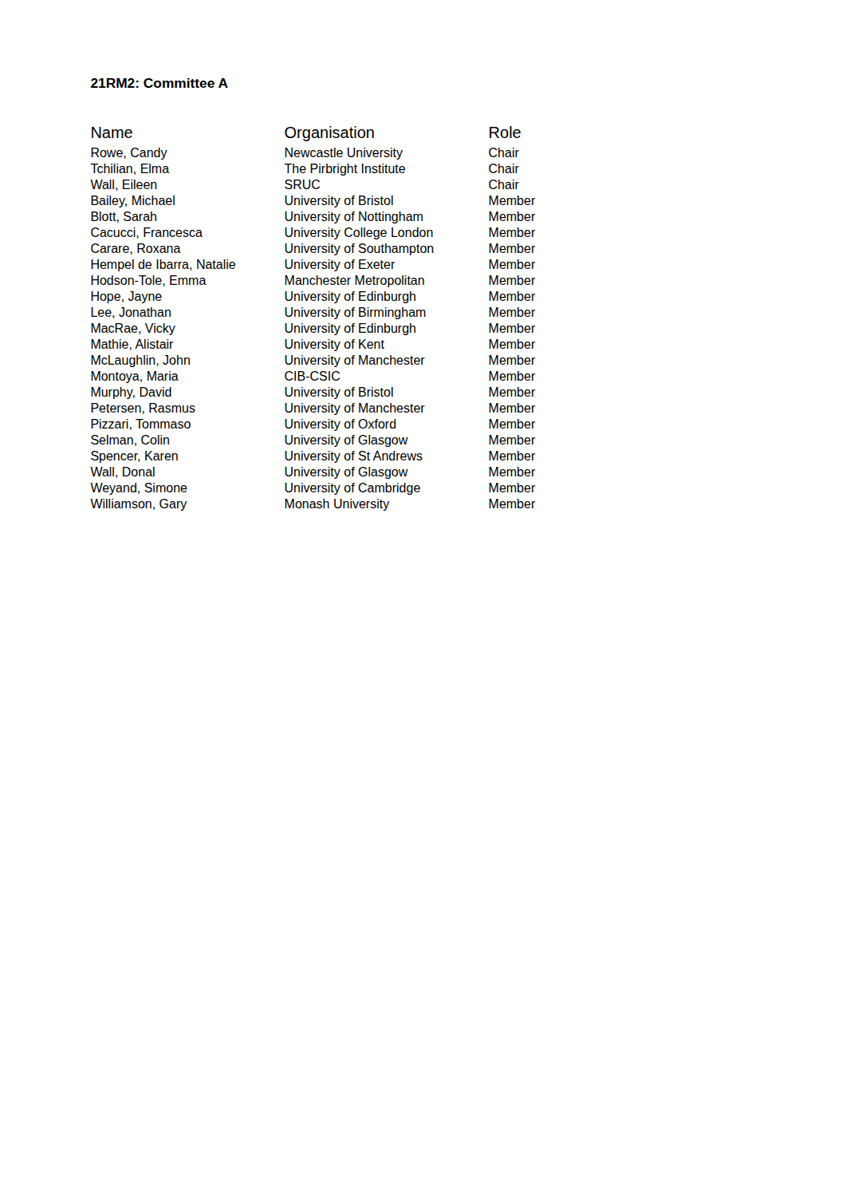21RM2: Committee A
| Name | Organisation | Role |
| --- | --- | --- |
| Rowe, Candy | Newcastle University | Chair |
| Tchilian, Elma | The Pirbright Institute | Chair |
| Wall, Eileen | SRUC | Chair |
| Bailey, Michael | University of Bristol | Member |
| Blott, Sarah | University of Nottingham | Member |
| Cacucci, Francesca | University College London | Member |
| Carare, Roxana | University of Southampton | Member |
| Hempel de Ibarra, Natalie | University of Exeter | Member |
| Hodson-Tole, Emma | Manchester Metropolitan | Member |
| Hope, Jayne | University of Edinburgh | Member |
| Lee, Jonathan | University of Birmingham | Member |
| MacRae, Vicky | University of Edinburgh | Member |
| Mathie, Alistair | University of Kent | Member |
| McLaughlin, John | University of Manchester | Member |
| Montoya, Maria | CIB-CSIC | Member |
| Murphy, David | University of Bristol | Member |
| Petersen, Rasmus | University of Manchester | Member |
| Pizzari, Tommaso | University of Oxford | Member |
| Selman, Colin | University of Glasgow | Member |
| Spencer, Karen | University of St Andrews | Member |
| Wall, Donal | University of Glasgow | Member |
| Weyand, Simone | University of Cambridge | Member |
| Williamson, Gary | Monash University | Member |